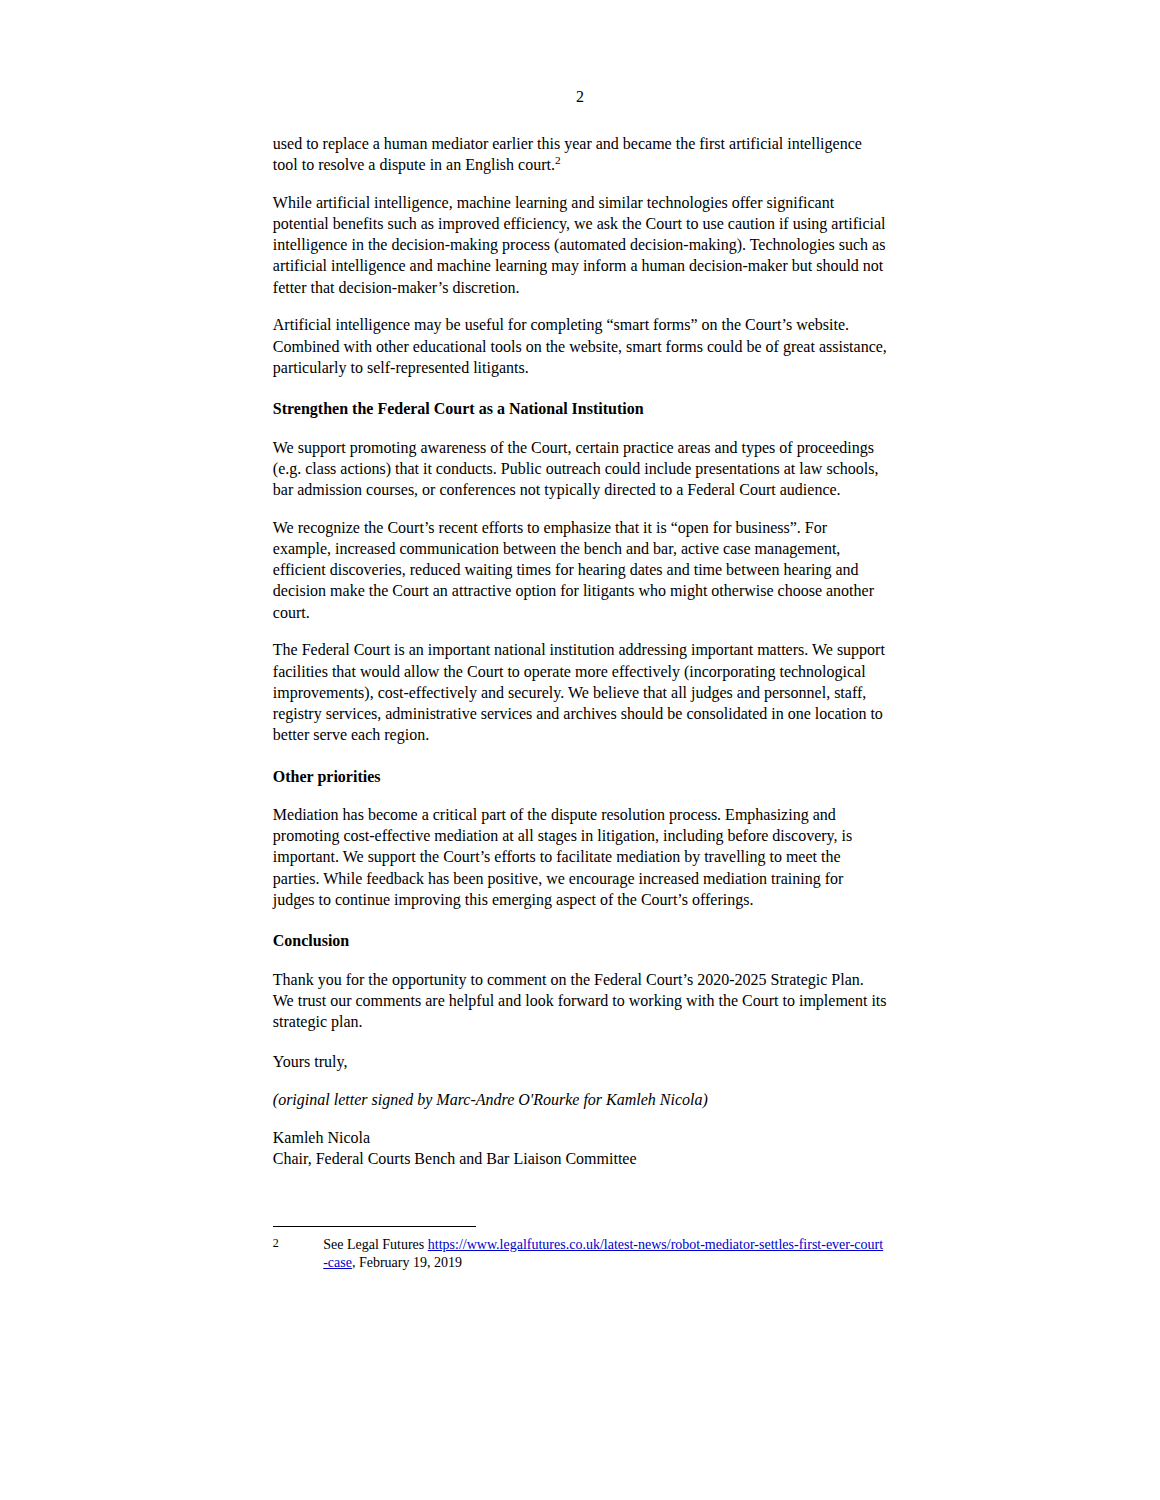2
used to replace a human mediator earlier this year and became the first artificial intelligence tool to resolve a dispute in an English court.2
While artificial intelligence, machine learning and similar technologies offer significant potential benefits such as improved efficiency, we ask the Court to use caution if using artificial intelligence in the decision-making process (automated decision-making). Technologies such as artificial intelligence and machine learning may inform a human decision-maker but should not fetter that decision-maker’s discretion.
Artificial intelligence may be useful for completing “smart forms” on the Court’s website. Combined with other educational tools on the website, smart forms could be of great assistance, particularly to self-represented litigants.
Strengthen the Federal Court as a National Institution
We support promoting awareness of the Court, certain practice areas and types of proceedings (e.g. class actions) that it conducts. Public outreach could include presentations at law schools, bar admission courses, or conferences not typically directed to a Federal Court audience.
We recognize the Court’s recent efforts to emphasize that it is “open for business”. For example, increased communication between the bench and bar, active case management, efficient discoveries, reduced waiting times for hearing dates and time between hearing and decision make the Court an attractive option for litigants who might otherwise choose another court.
The Federal Court is an important national institution addressing important matters. We support facilities that would allow the Court to operate more effectively (incorporating technological improvements), cost-effectively and securely. We believe that all judges and personnel, staff, registry services, administrative services and archives should be consolidated in one location to better serve each region.
Other priorities
Mediation has become a critical part of the dispute resolution process. Emphasizing and promoting cost-effective mediation at all stages in litigation, including before discovery, is important. We support the Court’s efforts to facilitate mediation by travelling to meet the parties. While feedback has been positive, we encourage increased mediation training for judges to continue improving this emerging aspect of the Court’s offerings.
Conclusion
Thank you for the opportunity to comment on the Federal Court’s 2020-2025 Strategic Plan. We trust our comments are helpful and look forward to working with the Court to implement its strategic plan.
Yours truly,
(original letter signed by Marc-Andre O'Rourke for Kamleh Nicola)
Kamleh Nicola
Chair, Federal Courts Bench and Bar Liaison Committee
2 See Legal Futures https://www.legalfutures.co.uk/latest-news/robot-mediator-settles-first-ever-court-case, February 19, 2019